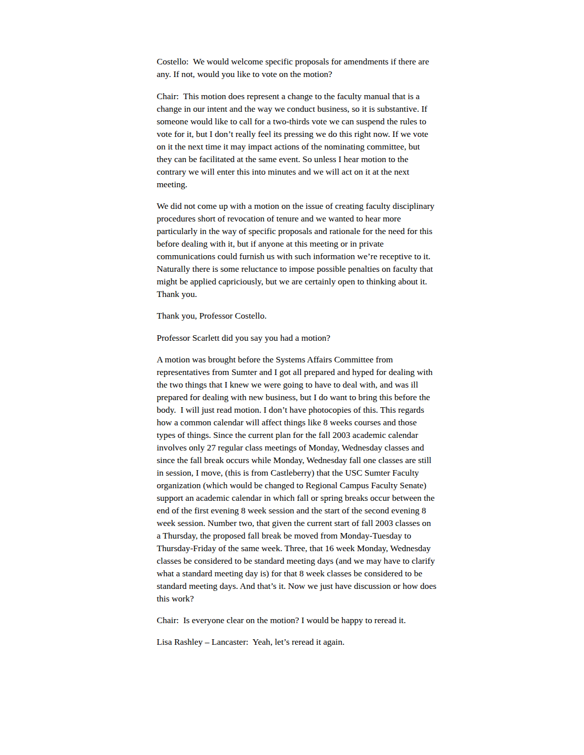Costello: We would welcome specific proposals for amendments if there are any. If not, would you like to vote on the motion?
Chair: This motion does represent a change to the faculty manual that is a change in our intent and the way we conduct business, so it is substantive. If someone would like to call for a two-thirds vote we can suspend the rules to vote for it, but I don’t really feel its pressing we do this right now. If we vote on it the next time it may impact actions of the nominating committee, but they can be facilitated at the same event. So unless I hear motion to the contrary we will enter this into minutes and we will act on it at the next meeting.
We did not come up with a motion on the issue of creating faculty disciplinary procedures short of revocation of tenure and we wanted to hear more particularly in the way of specific proposals and rationale for the need for this before dealing with it, but if anyone at this meeting or in private communications could furnish us with such information we’re receptive to it. Naturally there is some reluctance to impose possible penalties on faculty that might be applied capriciously, but we are certainly open to thinking about it. Thank you.
Thank you, Professor Costello.
Professor Scarlett did you say you had a motion?
A motion was brought before the Systems Affairs Committee from representatives from Sumter and I got all prepared and hyped for dealing with the two things that I knew we were going to have to deal with, and was ill prepared for dealing with new business, but I do want to bring this before the body. I will just read motion. I don’t have photocopies of this. This regards how a common calendar will affect things like 8 weeks courses and those types of things. Since the current plan for the fall 2003 academic calendar involves only 27 regular class meetings of Monday, Wednesday classes and since the fall break occurs while Monday, Wednesday fall one classes are still in session, I move, (this is from Castleberry) that the USC Sumter Faculty organization (which would be changed to Regional Campus Faculty Senate) support an academic calendar in which fall or spring breaks occur between the end of the first evening 8 week session and the start of the second evening 8 week session. Number two, that given the current start of fall 2003 classes on a Thursday, the proposed fall break be moved from Monday-Tuesday to Thursday-Friday of the same week. Three, that 16 week Monday, Wednesday classes be considered to be standard meeting days (and we may have to clarify what a standard meeting day is) for that 8 week classes be considered to be standard meeting days. And that’s it. Now we just have discussion or how does this work?
Chair: Is everyone clear on the motion? I would be happy to reread it.
Lisa Rashley – Lancaster: Yeah, let’s reread it again.